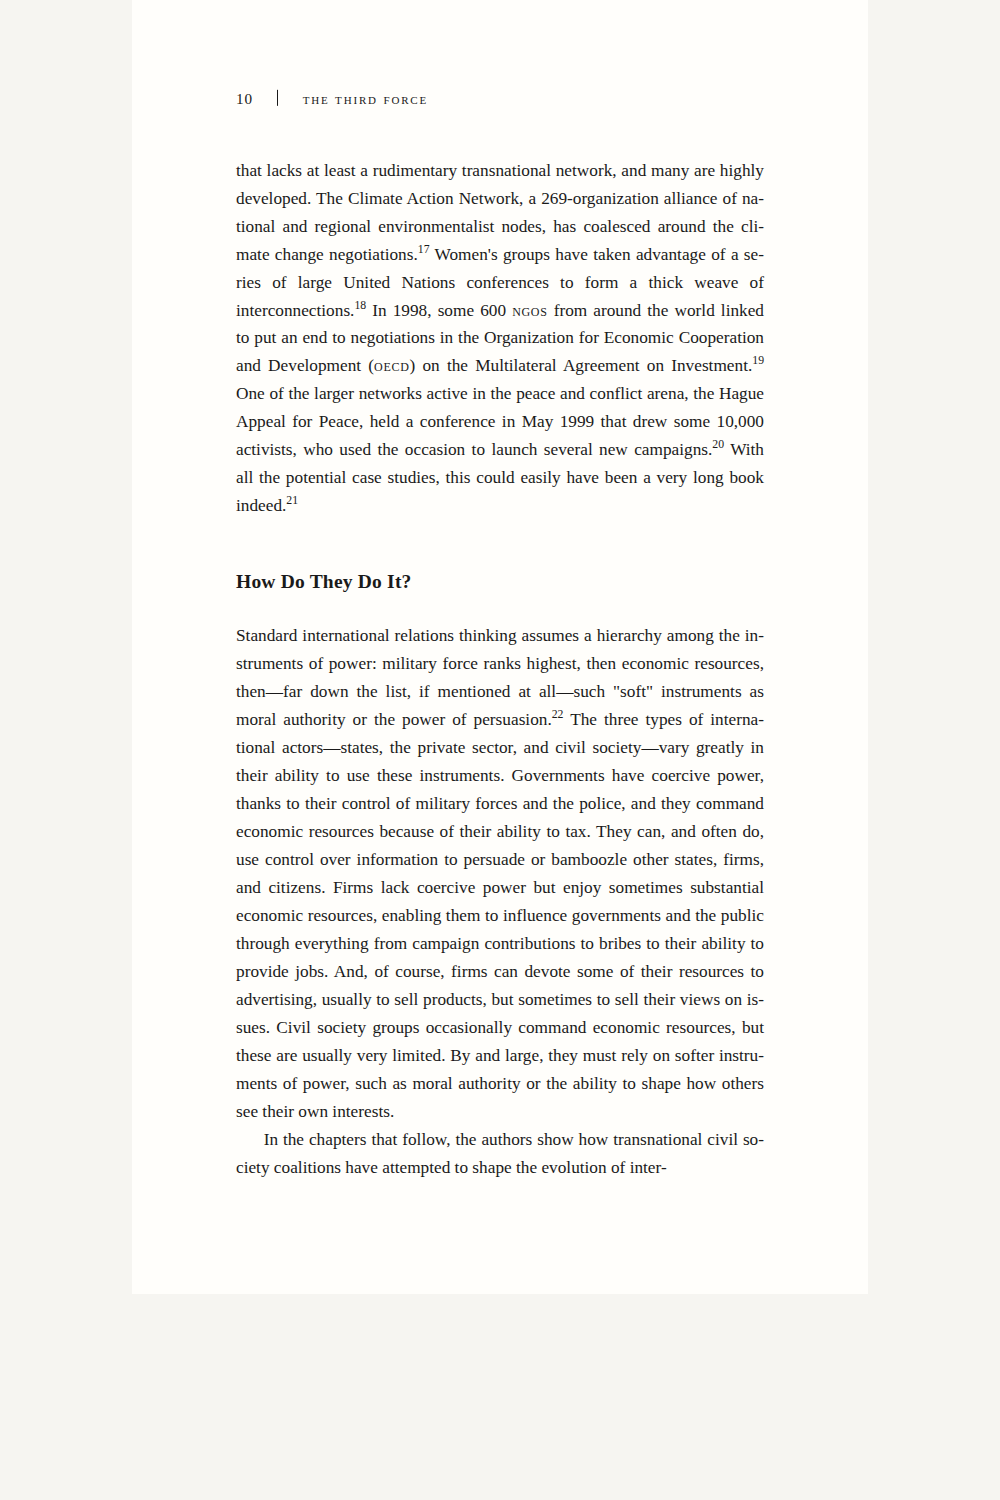10 The Third Force
that lacks at least a rudimentary transnational network, and many are highly developed. The Climate Action Network, a 269-organization alliance of national and regional environmentalist nodes, has coalesced around the climate change negotiations.17 Women's groups have taken advantage of a series of large United Nations conferences to form a thick weave of interconnections.18 In 1998, some 600 ngos from around the world linked to put an end to negotiations in the Organization for Economic Cooperation and Development (oecd) on the Multilateral Agreement on Investment.19 One of the larger networks active in the peace and conflict arena, the Hague Appeal for Peace, held a conference in May 1999 that drew some 10,000 activists, who used the occasion to launch several new campaigns.20 With all the potential case studies, this could easily have been a very long book indeed.21
How Do They Do It?
Standard international relations thinking assumes a hierarchy among the instruments of power: military force ranks highest, then economic resources, then—far down the list, if mentioned at all—such "soft" instruments as moral authority or the power of persuasion.22 The three types of international actors—states, the private sector, and civil society—vary greatly in their ability to use these instruments. Governments have coercive power, thanks to their control of military forces and the police, and they command economic resources because of their ability to tax. They can, and often do, use control over information to persuade or bamboozle other states, firms, and citizens. Firms lack coercive power but enjoy sometimes substantial economic resources, enabling them to influence governments and the public through everything from campaign contributions to bribes to their ability to provide jobs. And, of course, firms can devote some of their resources to advertising, usually to sell products, but sometimes to sell their views on issues. Civil society groups occasionally command economic resources, but these are usually very limited. By and large, they must rely on softer instruments of power, such as moral authority or the ability to shape how others see their own interests.
In the chapters that follow, the authors show how transnational civil society coalitions have attempted to shape the evolution of inter-